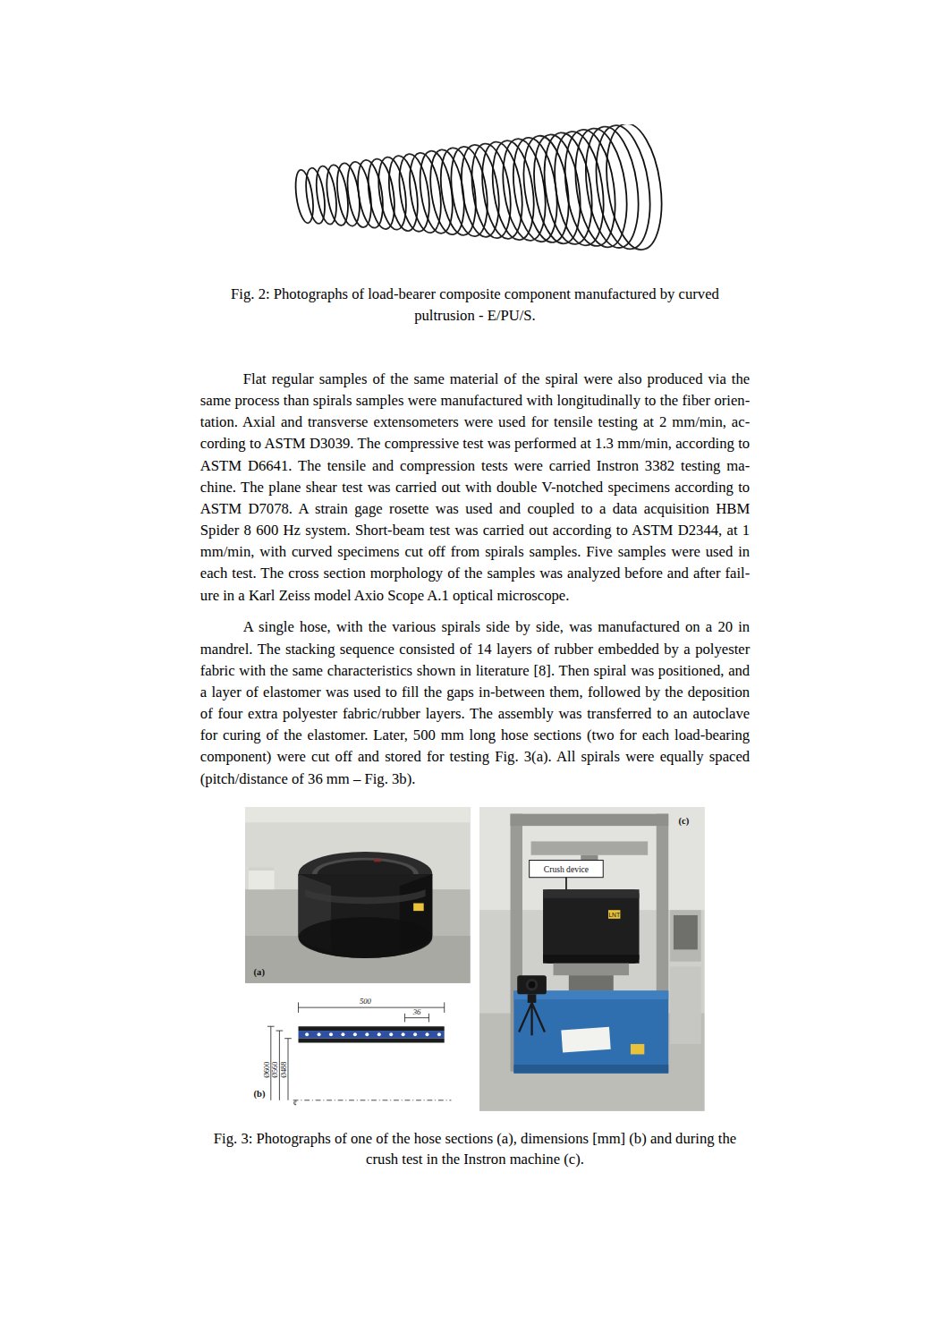Fig. 2: Photographs of load-bearer composite component manufactured by curved pultrusion - E/PU/S.
Flat regular samples of the same material of the spiral were also produced via the same process than spirals samples were manufactured with longitudinally to the fiber orientation. Axial and transverse extensometers were used for tensile testing at 2 mm/min, according to ASTM D3039. The compressive test was performed at 1.3 mm/min, according to ASTM D6641. The tensile and compression tests were carried Instron 3382 testing machine. The plane shear test was carried out with double V-notched specimens according to ASTM D7078. A strain gage rosette was used and coupled to a data acquisition HBM Spider 8 600 Hz system. Short-beam test was carried out according to ASTM D2344, at 1 mm/min, with curved specimens cut off from spirals samples. Five samples were used in each test. The cross section morphology of the samples was analyzed before and after failure in a Karl Zeiss model Axio Scope A.1 optical microscope.
A single hose, with the various spirals side by side, was manufactured on a 20 in mandrel. The stacking sequence consisted of 14 layers of rubber embedded by a polyester fabric with the same characteristics shown in literature [8]. Then spiral was positioned, and a layer of elastomer was used to fill the gaps in-between them, followed by the deposition of four extra polyester fabric/rubber layers. The assembly was transferred to an autoclave for curing of the elastomer. Later, 500 mm long hose sections (two for each load-bearing component) were cut off and stored for testing Fig. 3(a). All spirals were equally spaced (pitch/distance of 36 mm – Fig. 3b).
(a)
500 36 Ø600 Ø560 Ø488 (b) ¢
Crush device LNT (c)
Fig. 3: Photographs of one of the hose sections (a), dimensions [mm] (b) and during the crush test in the Instron machine (c).